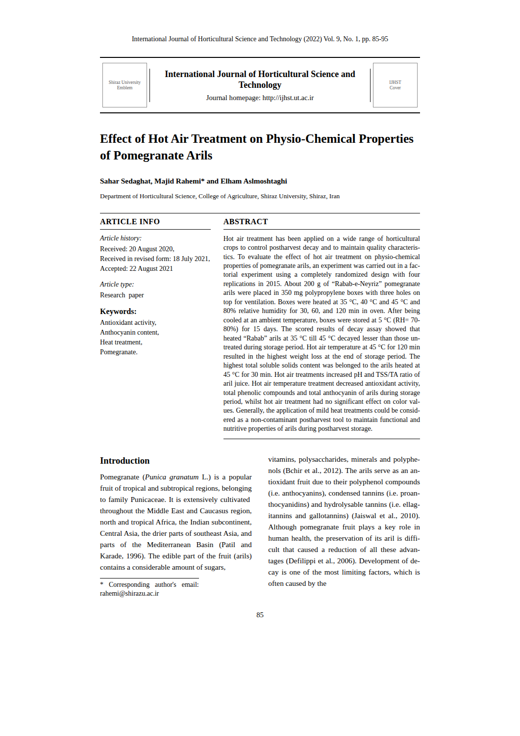International Journal of Horticultural Science and Technology (2022) Vol. 9, No. 1, pp. 85-95
Shiraz University
Emblem
International Journal of Horticultural Science and Technology
Journal homepage: http://ijhst.ut.ac.ir
IJHST
Cover
Effect of Hot Air Treatment on Physio-Chemical Properties of Pomegranate Arils
Sahar Sedaghat, Majid Rahemi* and Elham Aslmoshtaghi
Department of Horticultural Science, College of Agriculture, Shiraz University, Shiraz, Iran
ARTICLE INFO
Article history:
Received: 20 August 2020,
Received in revised form: 18 July 2021,
Accepted: 22 August 2021
Article type:
Research paper
Keywords:
Antioxidant activity,
Anthocyanin content,
Heat treatment,
Pomegranate.
ABSTRACT
Hot air treatment has been applied on a wide range of horticultural crops to control postharvest decay and to maintain quality characteristics. To evaluate the effect of hot air treatment on physio-chemical properties of pomegranate arils, an experiment was carried out in a factorial experiment using a completely randomized design with four replications in 2015. About 200 g of “Rabab-e-Neyriz” pomegranate arils were placed in 350 mg polypropylene boxes with three holes on top for ventilation. Boxes were heated at 35 °C, 40 °C and 45 °C and 80% relative humidity for 30, 60, and 120 min in oven. After being cooled at an ambient temperature, boxes were stored at 5 °C (RH= 70-80%) for 15 days. The scored results of decay assay showed that heated “Rabab” arils at 35 °C till 45 °C decayed lesser than those untreated during storage period. Hot air temperature at 45 °C for 120 min resulted in the highest weight loss at the end of storage period. The highest total soluble solids content was belonged to the arils heated at 45 °C for 30 min. Hot air treatments increased pH and TSS/TA ratio of aril juice. Hot air temperature treatment decreased antioxidant activity, total phenolic compounds and total anthocyanin of arils during storage period, whilst hot air treatment had no significant effect on color values. Generally, the application of mild heat treatments could be considered as a non-contaminant postharvest tool to maintain functional and nutritive properties of arils during postharvest storage.
Introduction
Pomegranate (Punica granatum L.) is a popular fruit of tropical and subtropical regions, belonging to family Punicaceae. It is extensively cultivated throughout the Middle East and Caucasus region, north and tropical Africa, the Indian subcontinent, Central Asia, the drier parts of southeast Asia, and parts of the Mediterranean Basin (Patil and Karade, 1996). The edible part of the fruit (arils) contains a considerable amount of sugars,
* Corresponding author's email: rahemi@shirazu.ac.ir
vitamins, polysaccharides, minerals and polyphenols (Bchir et al., 2012). The arils serve as an antioxidant fruit due to their polyphenol compounds (i.e. anthocyanins), condensed tannins (i.e. proanthocyanidins) and hydrolysable tannins (i.e. ellagitannins and gallotannins) (Jaiswal et al., 2010). Although pomegranate fruit plays a key role in human health, the preservation of its aril is difficult that caused a reduction of all these advantages (Defilippi et al., 2006). Development of decay is one of the most limiting factors, which is often caused by the
85